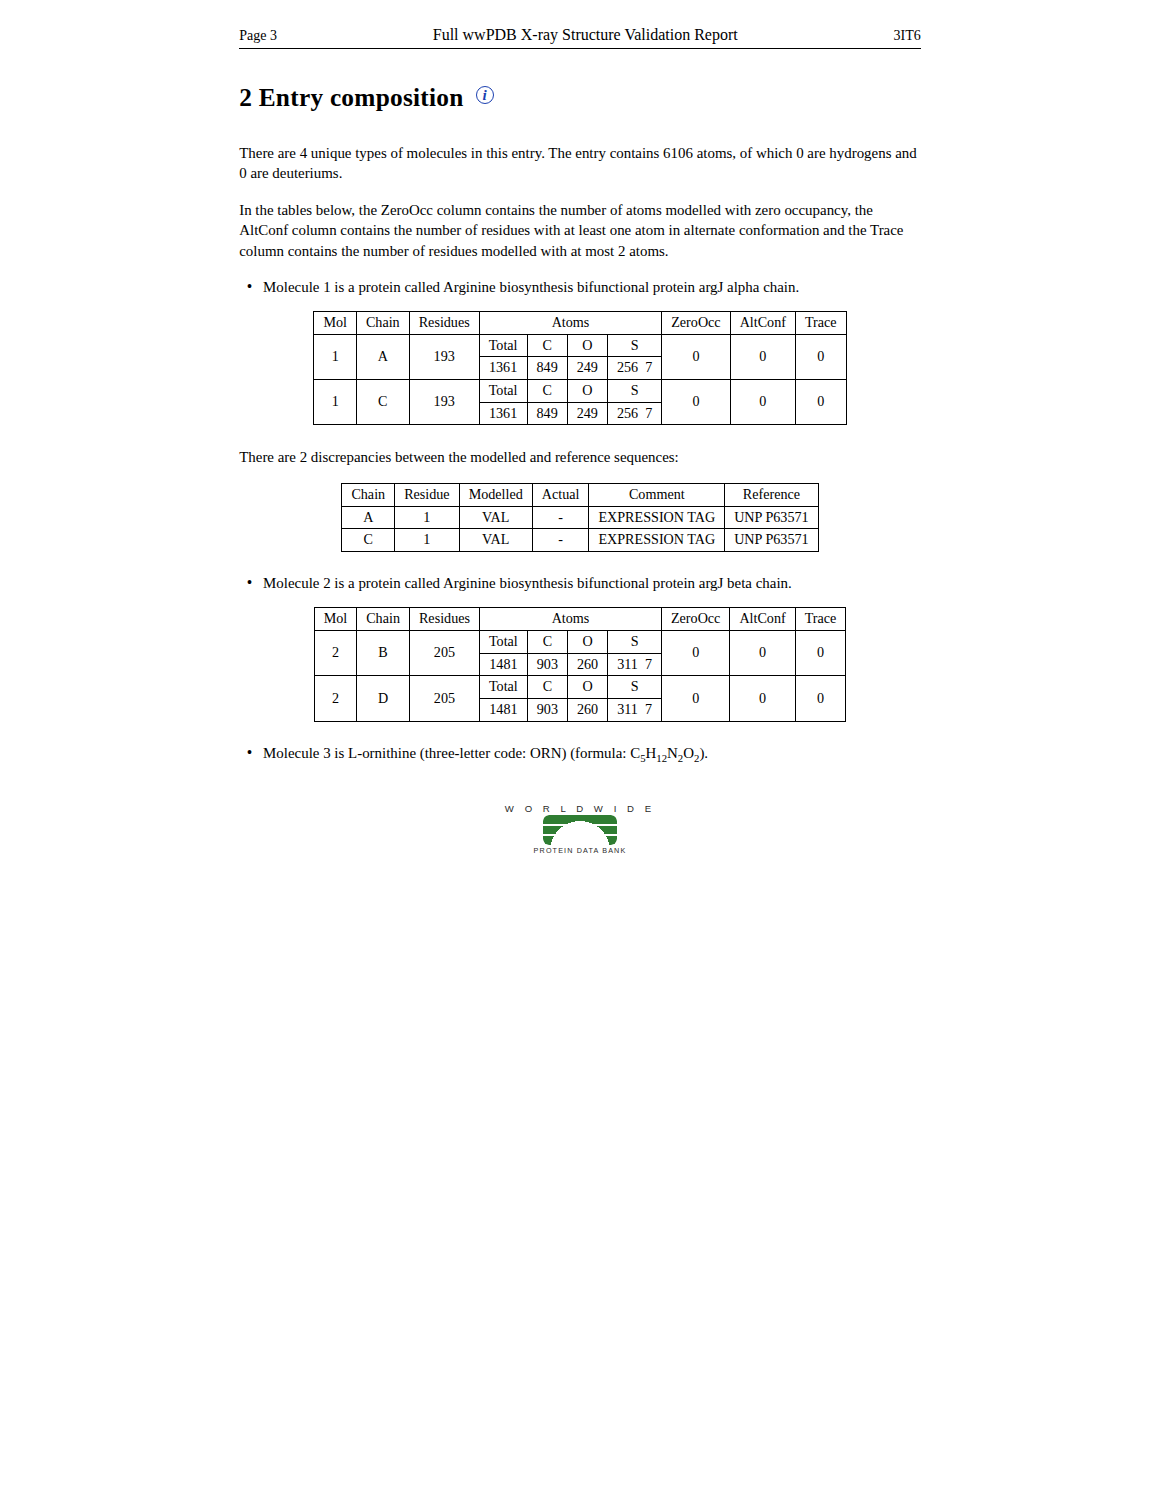Page 3
Full wwPDB X-ray Structure Validation Report
3IT6
2 Entry composition i
There are 4 unique types of molecules in this entry. The entry contains 6106 atoms, of which 0 are hydrogens and 0 are deuteriums.
In the tables below, the ZeroOcc column contains the number of atoms modelled with zero occupancy, the AltConf column contains the number of residues with at least one atom in alternate conformation and the Trace column contains the number of residues modelled with at most 2 atoms.
Molecule 1 is a protein called Arginine biosynthesis bifunctional protein argJ alpha chain.
| Mol | Chain | Residues | Atoms | ZeroOcc | AltConf | Trace |
| --- | --- | --- | --- | --- | --- | --- |
| 1 | A | 193 | Total | C | O | S | 0 | 0 | 0 |
| 1361 | 849 | 249 | 256 7 |
| 1 | C | 193 | Total | C | O | S | 0 | 0 | 0 |
| 1361 | 849 | 249 | 256 7 |
There are 2 discrepancies between the modelled and reference sequences:
| Chain | Residue | Modelled | Actual | Comment | Reference |
| --- | --- | --- | --- | --- | --- |
| A | 1 | VAL | - | EXPRESSION TAG | UNP P63571 |
| C | 1 | VAL | - | EXPRESSION TAG | UNP P63571 |
Molecule 2 is a protein called Arginine biosynthesis bifunctional protein argJ beta chain.
| Mol | Chain | Residues | Atoms | ZeroOcc | AltConf | Trace |
| --- | --- | --- | --- | --- | --- | --- |
| 2 | B | 205 | Total | C | O | S | 0 | 0 | 0 |
| 1481 | 903 | 260 | 311 7 |
| 2 | D | 205 | Total | C | O | S | 0 | 0 | 0 |
| 1481 | 903 | 260 | 311 7 |
Molecule 3 is L-ornithine (three-letter code: ORN) (formula: C5H12N2O2).
W O R L D W I D E
PROTEIN DATA BANK